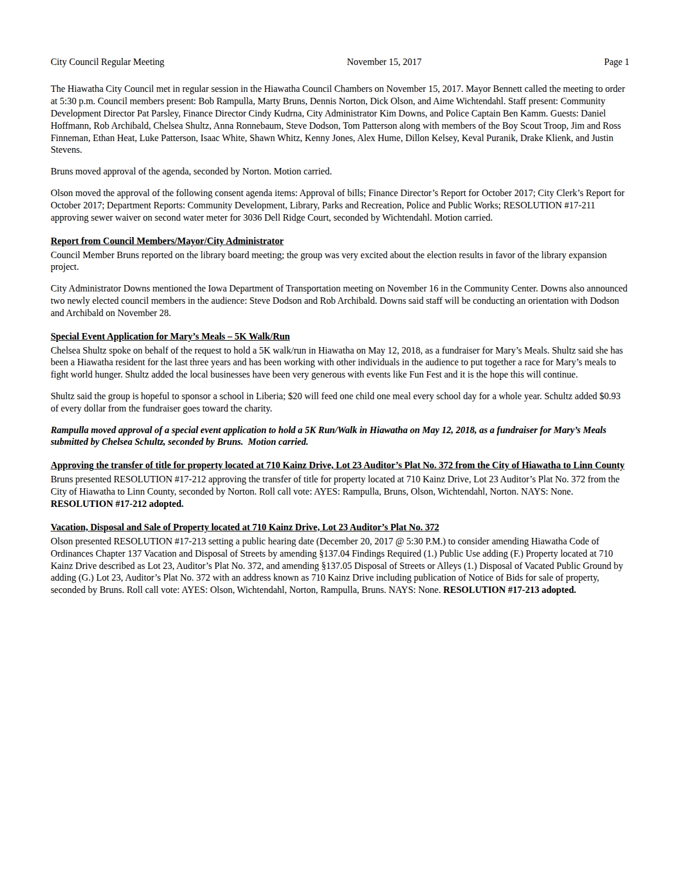City Council Regular Meeting November 15, 2017 Page 1
The Hiawatha City Council met in regular session in the Hiawatha Council Chambers on November 15, 2017. Mayor Bennett called the meeting to order at 5:30 p.m. Council members present: Bob Rampulla, Marty Bruns, Dennis Norton, Dick Olson, and Aime Wichtendahl. Staff present: Community Development Director Pat Parsley, Finance Director Cindy Kudrna, City Administrator Kim Downs, and Police Captain Ben Kamm. Guests: Daniel Hoffmann, Rob Archibald, Chelsea Shultz, Anna Ronnebaum, Steve Dodson, Tom Patterson along with members of the Boy Scout Troop, Jim and Ross Finneman, Ethan Heat, Luke Patterson, Isaac White, Shawn Whitz, Kenny Jones, Alex Hume, Dillon Kelsey, Keval Puranik, Drake Klienk, and Justin Stevens.
Bruns moved approval of the agenda, seconded by Norton. Motion carried.
Olson moved the approval of the following consent agenda items: Approval of bills; Finance Director’s Report for October 2017; City Clerk’s Report for October 2017; Department Reports: Community Development, Library, Parks and Recreation, Police and Public Works; RESOLUTION #17-211 approving sewer waiver on second water meter for 3036 Dell Ridge Court, seconded by Wichtendahl. Motion carried.
Report from Council Members/Mayor/City Administrator
Council Member Bruns reported on the library board meeting; the group was very excited about the election results in favor of the library expansion project.
City Administrator Downs mentioned the Iowa Department of Transportation meeting on November 16 in the Community Center. Downs also announced two newly elected council members in the audience: Steve Dodson and Rob Archibald. Downs said staff will be conducting an orientation with Dodson and Archibald on November 28.
Special Event Application for Mary’s Meals – 5K Walk/Run
Chelsea Shultz spoke on behalf of the request to hold a 5K walk/run in Hiawatha on May 12, 2018, as a fundraiser for Mary’s Meals. Shultz said she has been a Hiawatha resident for the last three years and has been working with other individuals in the audience to put together a race for Mary’s meals to fight world hunger. Shultz added the local businesses have been very generous with events like Fun Fest and it is the hope this will continue.
Shultz said the group is hopeful to sponsor a school in Liberia; $20 will feed one child one meal every school day for a whole year. Schultz added $0.93 of every dollar from the fundraiser goes toward the charity.
Rampulla moved approval of a special event application to hold a 5K Run/Walk in Hiawatha on May 12, 2018, as a fundraiser for Mary’s Meals submitted by Chelsea Schultz, seconded by Bruns. Motion carried.
Approving the transfer of title for property located at 710 Kainz Drive, Lot 23 Auditor’s Plat No. 372 from the City of Hiawatha to Linn County
Bruns presented RESOLUTION #17-212 approving the transfer of title for property located at 710 Kainz Drive, Lot 23 Auditor’s Plat No. 372 from the City of Hiawatha to Linn County, seconded by Norton. Roll call vote: AYES: Rampulla, Bruns, Olson, Wichtendahl, Norton. NAYS: None. RESOLUTION #17-212 adopted.
Vacation, Disposal and Sale of Property located at 710 Kainz Drive, Lot 23 Auditor’s Plat No. 372
Olson presented RESOLUTION #17-213 setting a public hearing date (December 20, 2017 @ 5:30 P.M.) to consider amending Hiawatha Code of Ordinances Chapter 137 Vacation and Disposal of Streets by amending §137.04 Findings Required (1.) Public Use adding (F.) Property located at 710 Kainz Drive described as Lot 23, Auditor’s Plat No. 372, and amending §137.05 Disposal of Streets or Alleys (1.) Disposal of Vacated Public Ground by adding (G.) Lot 23, Auditor’s Plat No. 372 with an address known as 710 Kainz Drive including publication of Notice of Bids for sale of property, seconded by Bruns. Roll call vote: AYES: Olson, Wichtendahl, Norton, Rampulla, Bruns. NAYS: None. RESOLUTION #17-213 adopted.